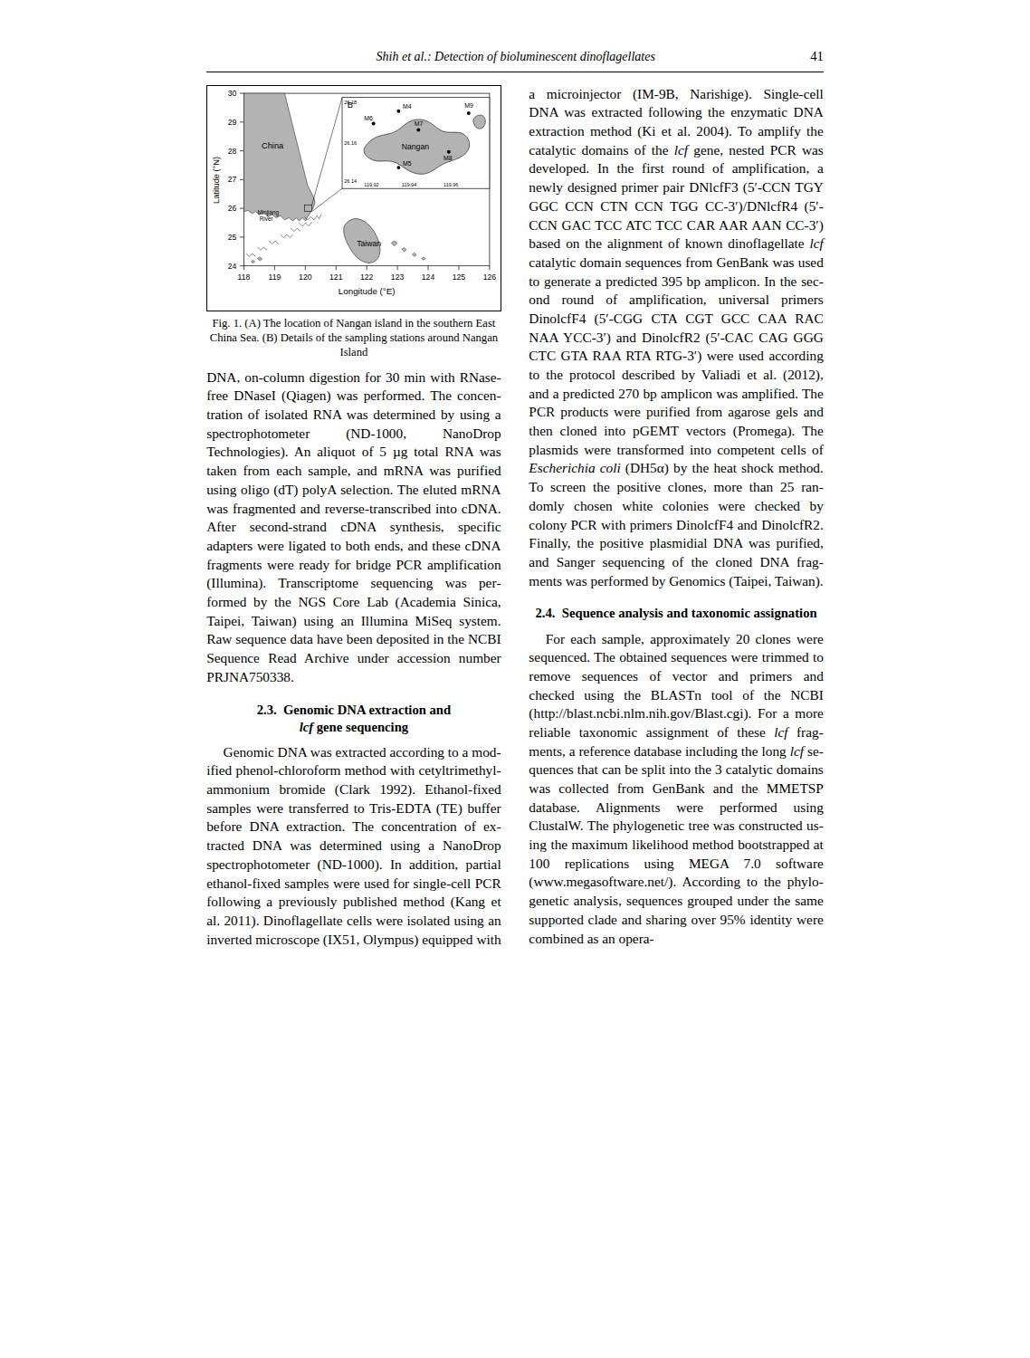Shih et al.: Detection of bioluminescent dinoflagellates
41
30 29 28 27 26 25 24 Latitude (°N) 118 119 120 121 122 123 124 125 126 Longitude (°E) A China Minjiang River Taiwan B 26.18 26.16 26.14 119.92 119.94 119.96 Nangan M4 M9 M6 M7 M8 M5
Fig. 1. (A) The location of Nangan island in the southern East China Sea. (B) Details of the sampling stations around Nangan Island
DNA, on-column digestion for 30 min with RNase-free DNaseI (Qiagen) was performed. The concentration of isolated RNA was determined by using a spectrophotometer (ND-1000, NanoDrop Technologies). An aliquot of 5 µg total RNA was taken from each sample, and mRNA was purified using oligo (dT) polyA selection. The eluted mRNA was fragmented and reverse-transcribed into cDNA. After second-strand cDNA synthesis, specific adapters were ligated to both ends, and these cDNA fragments were ready for bridge PCR amplification (Illumina). Transcriptome sequencing was performed by the NGS Core Lab (Academia Sinica, Taipei, Taiwan) using an Illumina MiSeq system. Raw sequence data have been deposited in the NCBI Sequence Read Archive under accession number PRJNA750338.
2.3. Genomic DNA extraction and
lcf gene sequencing
Genomic DNA was extracted according to a modified phenol-chloroform method with cetyltrimethyl-ammonium bromide (Clark 1992). Ethanol-fixed samples were transferred to Tris-EDTA (TE) buffer before DNA extraction. The concentration of extracted DNA was determined using a NanoDrop spectrophotometer (ND-1000). In addition, partial ethanol-fixed samples were used for single-cell PCR following a previously published method (Kang et al. 2011). Dinoflagellate cells were isolated using an inverted microscope (IX51, Olympus) equipped with a microinjector (IM-9B, Narishige). Single-cell DNA was extracted following the enzymatic DNA extraction method (Ki et al. 2004). To amplify the catalytic domains of the lcf gene, nested PCR was developed. In the first round of amplification, a newly designed primer pair DNlcfF3 (5′-CCN TGY GGC CCN CTN CCN TGG CC-3′)/DNlcfR4 (5′-CCN GAC TCC ATC TCC CAR AAR AAN CC-3′) based on the alignment of known dinoflagellate lcf catalytic domain sequences from GenBank was used to generate a predicted 395 bp amplicon. In the second round of amplification, universal primers DinolcfF4 (5′-CGG CTA CGT GCC CAA RAC NAA YCC-3′) and DinolcfR2 (5′-CAC CAG GGG CTC GTA RAA RTA RTG-3′) were used according to the protocol described by Valiadi et al. (2012), and a predicted 270 bp amplicon was amplified. The PCR products were purified from agarose gels and then cloned into pGEMT vectors (Promega). The plasmids were transformed into competent cells of Escherichia coli (DH5α) by the heat shock method. To screen the positive clones, more than 25 randomly chosen white colonies were checked by colony PCR with primers DinolcfF4 and DinolcfR2. Finally, the positive plasmidial DNA was purified, and Sanger sequencing of the cloned DNA fragments was performed by Genomics (Taipei, Taiwan).
2.4. Sequence analysis and taxonomic assignation
For each sample, approximately 20 clones were sequenced. The obtained sequences were trimmed to remove sequences of vector and primers and checked using the BLASTn tool of the NCBI (http://blast.ncbi.nlm.nih.gov/Blast.cgi). For a more reliable taxonomic assignment of these lcf fragments, a reference database including the long lcf sequences that can be split into the 3 catalytic domains was collected from GenBank and the MMETSP database. Alignments were performed using ClustalW. The phylogenetic tree was constructed using the maximum likelihood method bootstrapped at 100 replications using MEGA 7.0 software (www.megasoftware.net/). According to the phylogenetic analysis, sequences grouped under the same supported clade and sharing over 95% identity were combined as an opera-